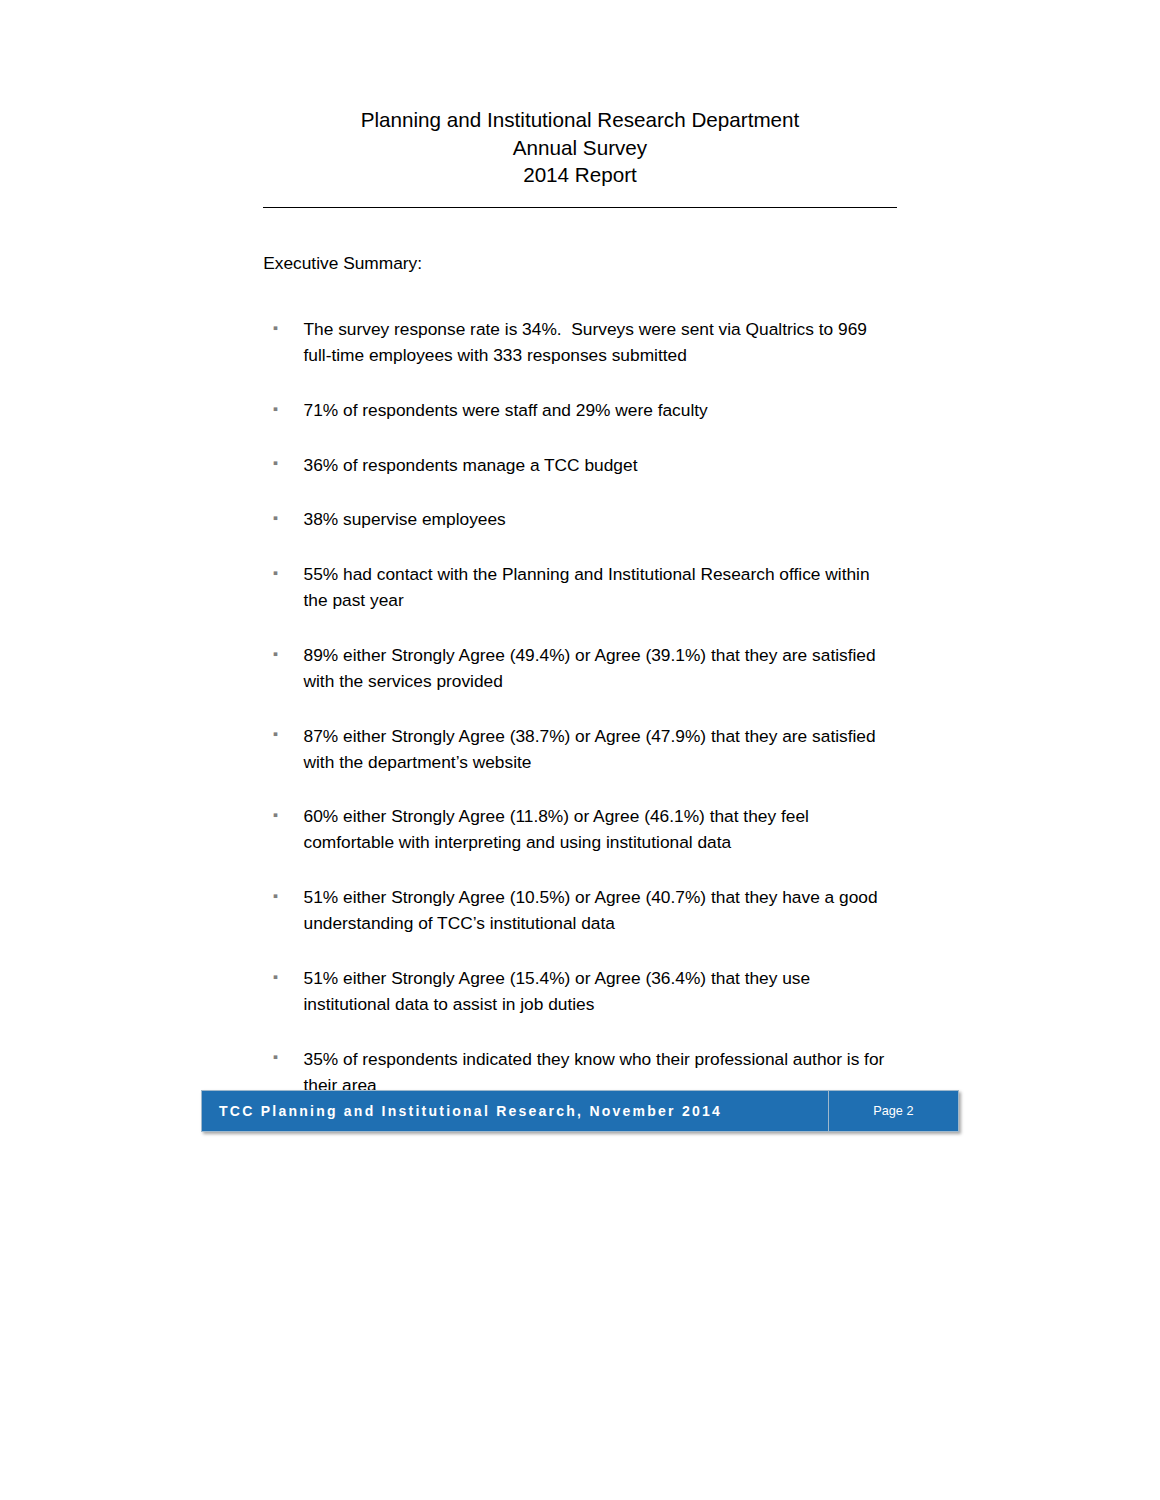Planning and Institutional Research Department Annual Survey 2014 Report
Executive Summary:
The survey response rate is 34%. Surveys were sent via Qualtrics to 969 full-time employees with 333 responses submitted
71% of respondents were staff and 29% were faculty
36% of respondents manage a TCC budget
38% supervise employees
55% had contact with the Planning and Institutional Research office within the past year
89% either Strongly Agree (49.4%) or Agree (39.1%) that they are satisfied with the services provided
87% either Strongly Agree (38.7%) or Agree (47.9%) that they are satisfied with the department’s website
60% either Strongly Agree (11.8%) or Agree (46.1%) that they feel comfortable with interpreting and using institutional data
51% either Strongly Agree (10.5%) or Agree (40.7%) that they have a good understanding of TCC’s institutional data
51% either Strongly Agree (15.4%) or Agree (36.4%) that they use institutional data to assist in job duties
35% of respondents indicated they know who their professional author is for their area
TCC Planning and Institutional Research, November 2014
Page 2